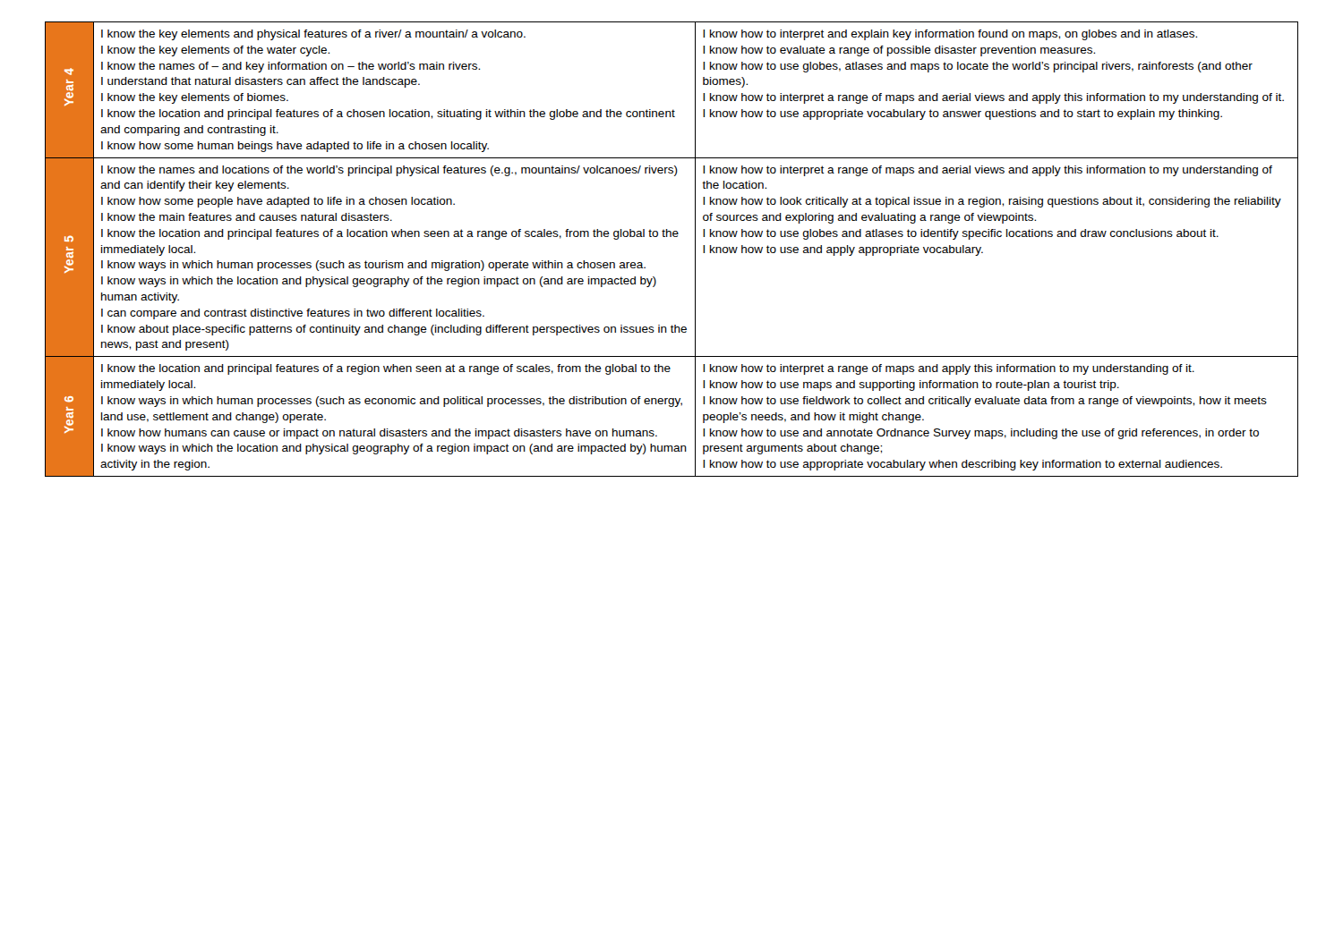| Year 4 | I know the key elements and physical features of a river/ a mountain/ a volcano. I know the key elements of the water cycle. I know the names of – and key information on – the world’s main rivers. I understand that natural disasters can affect the landscape. I know the key elements of biomes. I know the location and principal features of a chosen location, situating it within the globe and the continent and comparing and contrasting it. I know how some human beings have adapted to life in a chosen locality. | I know how to interpret and explain key information found on maps, on globes and in atlases. I know how to evaluate a range of possible disaster prevention measures. I know how to use globes, atlases and maps to locate the world’s principal rivers, rainforests (and other biomes). I know how to interpret a range of maps and aerial views and apply this information to my understanding of it. I know how to use appropriate vocabulary to answer questions and to start to explain my thinking. |
| Year 5 | I know the names and locations of the world’s principal physical features (e.g., mountains/ volcanoes/ rivers) and can identify their key elements. I know how some people have adapted to life in a chosen location. I know the main features and causes natural disasters. I know the location and principal features of a location when seen at a range of scales, from the global to the immediately local. I know ways in which human processes (such as tourism and migration) operate within a chosen area. I know ways in which the location and physical geography of the region impact on (and are impacted by) human activity. I can compare and contrast distinctive features in two different localities. I know about place-specific patterns of continuity and change (including different perspectives on issues in the news, past and present) | I know how to interpret a range of maps and aerial views and apply this information to my understanding of the location. I know how to look critically at a topical issue in a region, raising questions about it, considering the reliability of sources and exploring and evaluating a range of viewpoints. I know how to use globes and atlases to identify specific locations and draw conclusions about it. I know how to use and apply appropriate vocabulary. |
| Year 6 | I know the location and principal features of a region when seen at a range of scales, from the global to the immediately local. I know ways in which human processes (such as economic and political processes, the distribution of energy, land use, settlement and change) operate. I know how humans can cause or impact on natural disasters and the impact disasters have on humans. I know ways in which the location and physical geography of a region impact on (and are impacted by) human activity in the region. | I know how to interpret a range of maps and apply this information to my understanding of it. I know how to use maps and supporting information to route-plan a tourist trip. I know how to use fieldwork to collect and critically evaluate data from a range of viewpoints, how it meets people’s needs, and how it might change. I know how to use and annotate Ordnance Survey maps, including the use of grid references, in order to present arguments about change; I know how to use appropriate vocabulary when describing key information to external audiences. |